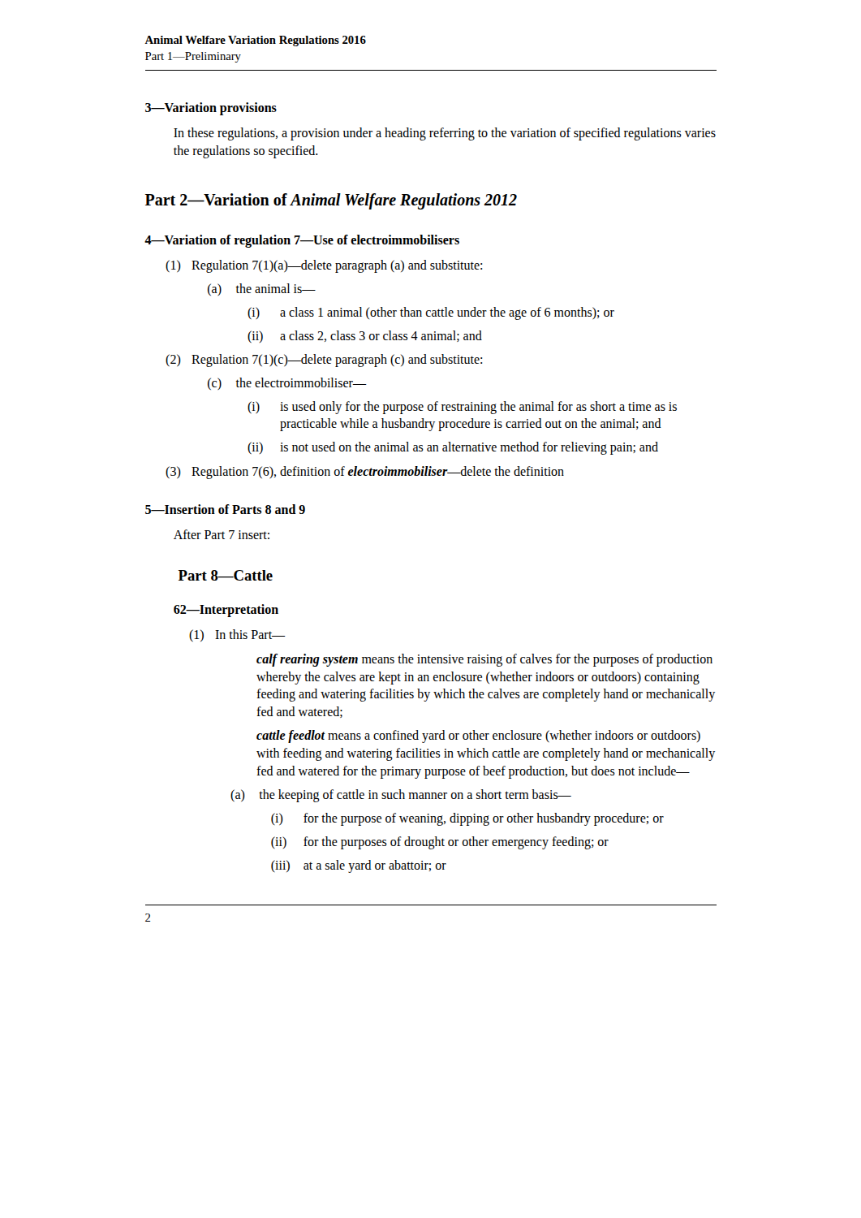Animal Welfare Variation Regulations 2016
Part 1—Preliminary
3—Variation provisions
In these regulations, a provision under a heading referring to the variation of specified regulations varies the regulations so specified.
Part 2—Variation of Animal Welfare Regulations 2012
4—Variation of regulation 7—Use of electroimmobilisers
(1) Regulation 7(1)(a)—delete paragraph (a) and substitute:
(a) the animal is—
(i) a class 1 animal (other than cattle under the age of 6 months); or
(ii) a class 2, class 3 or class 4 animal; and
(2) Regulation 7(1)(c)—delete paragraph (c) and substitute:
(c) the electroimmobiliser—
(i) is used only for the purpose of restraining the animal for as short a time as is practicable while a husbandry procedure is carried out on the animal; and
(ii) is not used on the animal as an alternative method for relieving pain; and
(3) Regulation 7(6), definition of electroimmobiliser—delete the definition
5—Insertion of Parts 8 and 9
After Part 7 insert:
Part 8—Cattle
62—Interpretation
(1) In this Part—
calf rearing system means the intensive raising of calves for the purposes of production whereby the calves are kept in an enclosure (whether indoors or outdoors) containing feeding and watering facilities by which the calves are completely hand or mechanically fed and watered;
cattle feedlot means a confined yard or other enclosure (whether indoors or outdoors) with feeding and watering facilities in which cattle are completely hand or mechanically fed and watered for the primary purpose of beef production, but does not include—
(a) the keeping of cattle in such manner on a short term basis—
(i) for the purpose of weaning, dipping or other husbandry procedure; or
(ii) for the purposes of drought or other emergency feeding; or
(iii) at a sale yard or abattoir; or
2